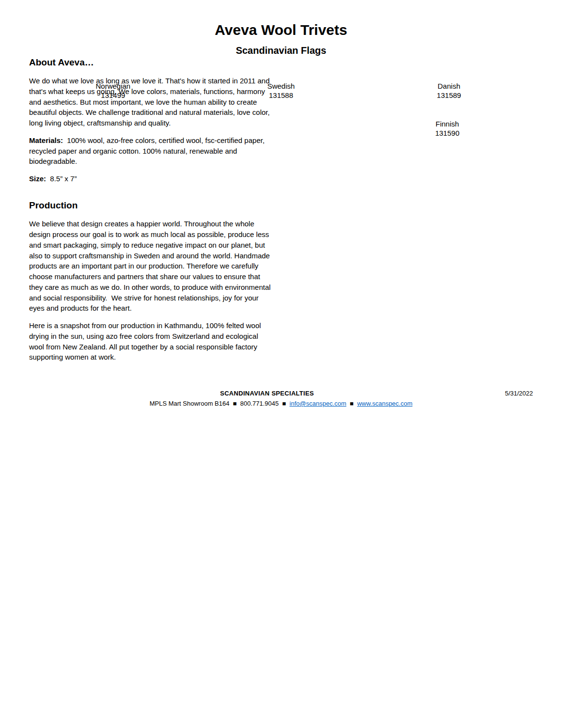Aveva Wool Trivets
Scandinavian Flags
Norwegian
131499
Swedish
131588
Danish
131589
Finnish
131590
About Aveva…
We do what we love as long as we love it. That's how it started in 2011 and that's what keeps us going. We love colors, materials, functions, harmony and aesthetics. But most important, we love the human ability to create beautiful objects. We challenge traditional and natural materials, love color, long living object, craftsmanship and quality.
Materials: 100% wool, azo-free colors, certified wool, fsc-certified paper, recycled paper and organic cotton. 100% natural, renewable and biodegradable.
Size: 8.5” x 7”
Production
We believe that design creates a happier world. Throughout the whole design process our goal is to work as much local as possible, produce less and smart packaging, simply to reduce negative impact on our planet, but also to support craftsmanship in Sweden and around the world. Handmade products are an important part in our production. Therefore we carefully choose manufacturers and partners that share our values to ensure that they care as much as we do. In other words, to produce with environmental and social responsibility. We strive for honest relationships, joy for your eyes and products for the heart.
Here is a snapshot from our production in Kathmandu, 100% felted wool drying in the sun, using azo free colors from Switzerland and ecological wool from New Zealand. All put together by a social responsible factory supporting women at work.
5/31/2022
SCANDINAVIAN SPECIALTIES
MPLS Mart Showroom B164 ■ 800.771.9045 ■ info@scanspec.com ■ www.scanspec.com